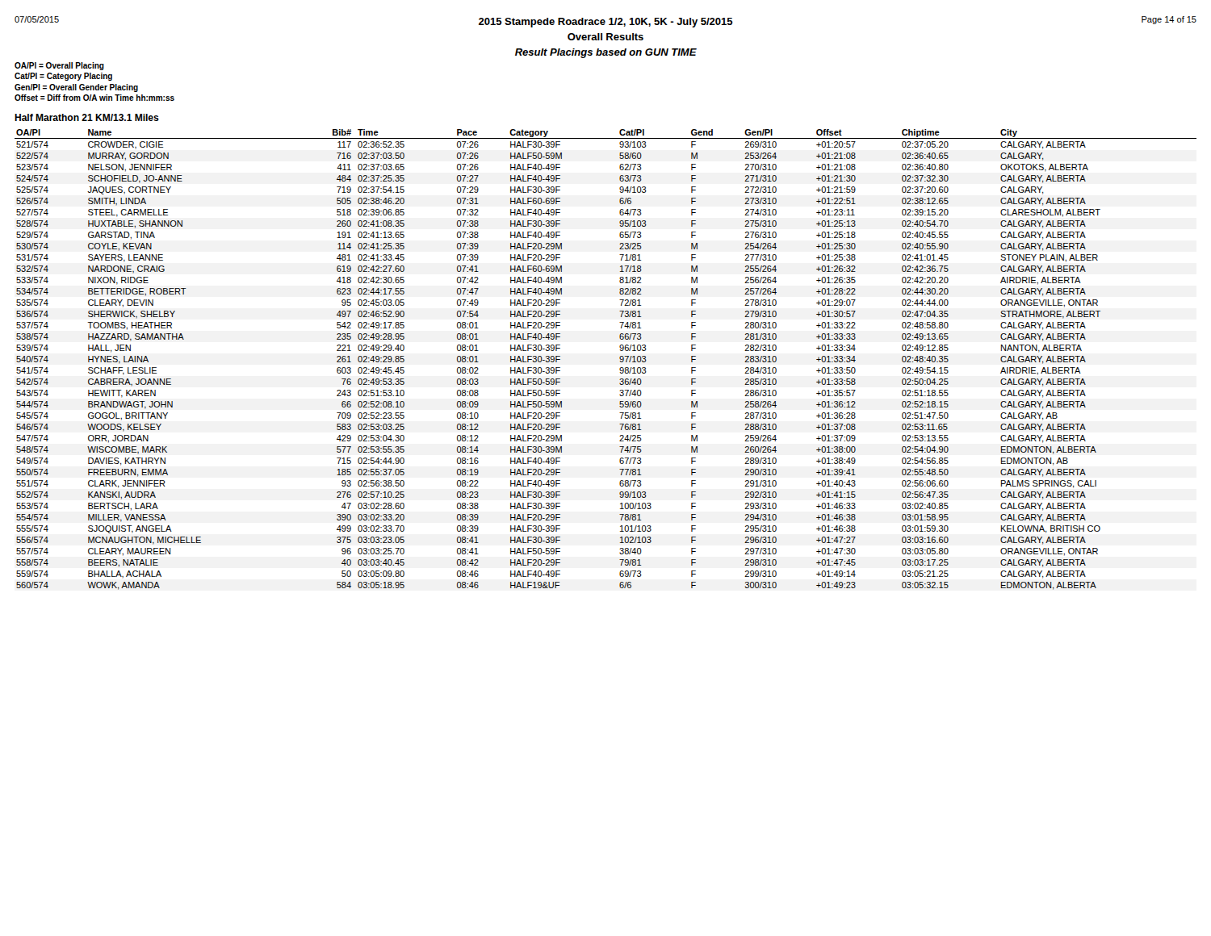07/05/2015
Page 14 of 15
2015 Stampede Roadrace 1/2, 10K, 5K - July 5/2015
Overall Results
Result Placings based on GUN TIME
OA/Pl = Overall Placing
Cat/Pl = Category Placing
Gen/Pl = Overall Gender Placing
Offset = Diff from O/A win Time hh:mm:ss
Half Marathon 21 KM/13.1 Miles
| OA/Pl | Name | Bib# | Time | Pace | Category | Cat/Pl | Gend | Gen/Pl | Offset | Chiptime | City |
| --- | --- | --- | --- | --- | --- | --- | --- | --- | --- | --- | --- |
| 521/574 | CROWDER, CIGIE | 117 | 02:36:52.35 | 07:26 | HALF30-39F | 93/103 | F | 269/310 | +01:20:57 | 02:37:05.20 | CALGARY, ALBERTA |
| 522/574 | MURRAY, GORDON | 716 | 02:37:03.50 | 07:26 | HALF50-59M | 58/60 | M | 253/264 | +01:21:08 | 02:36:40.65 | CALGARY, |
| 523/574 | NELSON, JENNIFER | 411 | 02:37:03.65 | 07:26 | HALF40-49F | 62/73 | F | 270/310 | +01:21:08 | 02:36:40.80 | OKOTOKS, ALBERTA |
| 524/574 | SCHOFIELD, JO-ANNE | 484 | 02:37:25.35 | 07:27 | HALF40-49F | 63/73 | F | 271/310 | +01:21:30 | 02:37:32.30 | CALGARY, ALBERTA |
| 525/574 | JAQUES, CORTNEY | 719 | 02:37:54.15 | 07:29 | HALF30-39F | 94/103 | F | 272/310 | +01:21:59 | 02:37:20.60 | CALGARY, |
| 526/574 | SMITH, LINDA | 505 | 02:38:46.20 | 07:31 | HALF60-69F | 6/6 | F | 273/310 | +01:22:51 | 02:38:12.65 | CALGARY, ALBERTA |
| 527/574 | STEEL, CARMELLE | 518 | 02:39:06.85 | 07:32 | HALF40-49F | 64/73 | F | 274/310 | +01:23:11 | 02:39:15.20 | CLARESHOLM, ALBERT |
| 528/574 | HUXTABLE, SHANNON | 260 | 02:41:08.35 | 07:38 | HALF30-39F | 95/103 | F | 275/310 | +01:25:13 | 02:40:54.70 | CALGARY, ALBERTA |
| 529/574 | GARSTAD, TINA | 191 | 02:41:13.65 | 07:38 | HALF40-49F | 65/73 | F | 276/310 | +01:25:18 | 02:40:45.55 | CALGARY, ALBERTA |
| 530/574 | COYLE, KEVAN | 114 | 02:41:25.35 | 07:39 | HALF20-29M | 23/25 | M | 254/264 | +01:25:30 | 02:40:55.90 | CALGARY, ALBERTA |
| 531/574 | SAYERS, LEANNE | 481 | 02:41:33.45 | 07:39 | HALF20-29F | 71/81 | F | 277/310 | +01:25:38 | 02:41:01.45 | STONEY PLAIN, ALBER |
| 532/574 | NARDONE, CRAIG | 619 | 02:42:27.60 | 07:41 | HALF60-69M | 17/18 | M | 255/264 | +01:26:32 | 02:42:36.75 | CALGARY, ALBERTA |
| 533/574 | NIXON, RIDGE | 418 | 02:42:30.65 | 07:42 | HALF40-49M | 81/82 | M | 256/264 | +01:26:35 | 02:42:20.20 | AIRDRIE, ALBERTA |
| 534/574 | BETTERIDGE, ROBERT | 623 | 02:44:17.55 | 07:47 | HALF40-49M | 82/82 | M | 257/264 | +01:28:22 | 02:44:30.20 | CALGARY, ALBERTA |
| 535/574 | CLEARY, DEVIN | 95 | 02:45:03.05 | 07:49 | HALF20-29F | 72/81 | F | 278/310 | +01:29:07 | 02:44:44.00 | ORANGEVILLE, ONTAR |
| 536/574 | SHERWICK, SHELBY | 497 | 02:46:52.90 | 07:54 | HALF20-29F | 73/81 | F | 279/310 | +01:30:57 | 02:47:04.35 | STRATHMORE, ALBERT |
| 537/574 | TOOMBS, HEATHER | 542 | 02:49:17.85 | 08:01 | HALF20-29F | 74/81 | F | 280/310 | +01:33:22 | 02:48:58.80 | CALGARY, ALBERTA |
| 538/574 | HAZZARD, SAMANTHA | 235 | 02:49:28.95 | 08:01 | HALF40-49F | 66/73 | F | 281/310 | +01:33:33 | 02:49:13.65 | CALGARY, ALBERTA |
| 539/574 | HALL, JEN | 221 | 02:49:29.40 | 08:01 | HALF30-39F | 96/103 | F | 282/310 | +01:33:34 | 02:49:12.85 | NANTON, ALBERTA |
| 540/574 | HYNES, LAINA | 261 | 02:49:29.85 | 08:01 | HALF30-39F | 97/103 | F | 283/310 | +01:33:34 | 02:48:40.35 | CALGARY, ALBERTA |
| 541/574 | SCHAFF, LESLIE | 603 | 02:49:45.45 | 08:02 | HALF30-39F | 98/103 | F | 284/310 | +01:33:50 | 02:49:54.15 | AIRDRIE, ALBERTA |
| 542/574 | CABRERA, JOANNE | 76 | 02:49:53.35 | 08:03 | HALF50-59F | 36/40 | F | 285/310 | +01:33:58 | 02:50:04.25 | CALGARY, ALBERTA |
| 543/574 | HEWITT, KAREN | 243 | 02:51:53.10 | 08:08 | HALF50-59F | 37/40 | F | 286/310 | +01:35:57 | 02:51:18.55 | CALGARY, ALBERTA |
| 544/574 | BRANDWAGT, JOHN | 66 | 02:52:08.10 | 08:09 | HALF50-59M | 59/60 | M | 258/264 | +01:36:12 | 02:52:18.15 | CALGARY, ALBERTA |
| 545/574 | GOGOL, BRITTANY | 709 | 02:52:23.55 | 08:10 | HALF20-29F | 75/81 | F | 287/310 | +01:36:28 | 02:51:47.50 | CALGARY, AB |
| 546/574 | WOODS, KELSEY | 583 | 02:53:03.25 | 08:12 | HALF20-29F | 76/81 | F | 288/310 | +01:37:08 | 02:53:11.65 | CALGARY, ALBERTA |
| 547/574 | ORR, JORDAN | 429 | 02:53:04.30 | 08:12 | HALF20-29M | 24/25 | M | 259/264 | +01:37:09 | 02:53:13.55 | CALGARY, ALBERTA |
| 548/574 | WISCOMBE, MARK | 577 | 02:53:55.35 | 08:14 | HALF30-39M | 74/75 | M | 260/264 | +01:38:00 | 02:54:04.90 | EDMONTON, ALBERTA |
| 549/574 | DAVIES, KATHRYN | 715 | 02:54:44.90 | 08:16 | HALF40-49F | 67/73 | F | 289/310 | +01:38:49 | 02:54:56.85 | EDMONTON, AB |
| 550/574 | FREEBURN, EMMA | 185 | 02:55:37.05 | 08:19 | HALF20-29F | 77/81 | F | 290/310 | +01:39:41 | 02:55:48.50 | CALGARY, ALBERTA |
| 551/574 | CLARK, JENNIFER | 93 | 02:56:38.50 | 08:22 | HALF40-49F | 68/73 | F | 291/310 | +01:40:43 | 02:56:06.60 | PALMS SPRINGS, CALI |
| 552/574 | KANSKI, AUDRA | 276 | 02:57:10.25 | 08:23 | HALF30-39F | 99/103 | F | 292/310 | +01:41:15 | 02:56:47.35 | CALGARY, ALBERTA |
| 553/574 | BERTSCH, LARA | 47 | 03:02:28.60 | 08:38 | HALF30-39F | 100/103 | F | 293/310 | +01:46:33 | 03:02:40.85 | CALGARY, ALBERTA |
| 554/574 | MILLER, VANESSA | 390 | 03:02:33.20 | 08:39 | HALF20-29F | 78/81 | F | 294/310 | +01:46:38 | 03:01:58.95 | CALGARY, ALBERTA |
| 555/574 | SJOQUIST, ANGELA | 499 | 03:02:33.70 | 08:39 | HALF30-39F | 101/103 | F | 295/310 | +01:46:38 | 03:01:59.30 | KELOWNA, BRITISH CO |
| 556/574 | MCNAUGHTON, MICHELLE | 375 | 03:03:23.05 | 08:41 | HALF30-39F | 102/103 | F | 296/310 | +01:47:27 | 03:03:16.60 | CALGARY, ALBERTA |
| 557/574 | CLEARY, MAUREEN | 96 | 03:03:25.70 | 08:41 | HALF50-59F | 38/40 | F | 297/310 | +01:47:30 | 03:03:05.80 | ORANGEVILLE, ONTAR |
| 558/574 | BEERS, NATALIE | 40 | 03:03:40.45 | 08:42 | HALF20-29F | 79/81 | F | 298/310 | +01:47:45 | 03:03:17.25 | CALGARY, ALBERTA |
| 559/574 | BHALLA, ACHALA | 50 | 03:05:09.80 | 08:46 | HALF40-49F | 69/73 | F | 299/310 | +01:49:14 | 03:05:21.25 | CALGARY, ALBERTA |
| 560/574 | WOWK, AMANDA | 584 | 03:05:18.95 | 08:46 | HALF19&UF | 6/6 | F | 300/310 | +01:49:23 | 03:05:32.15 | EDMONTON, ALBERTA |